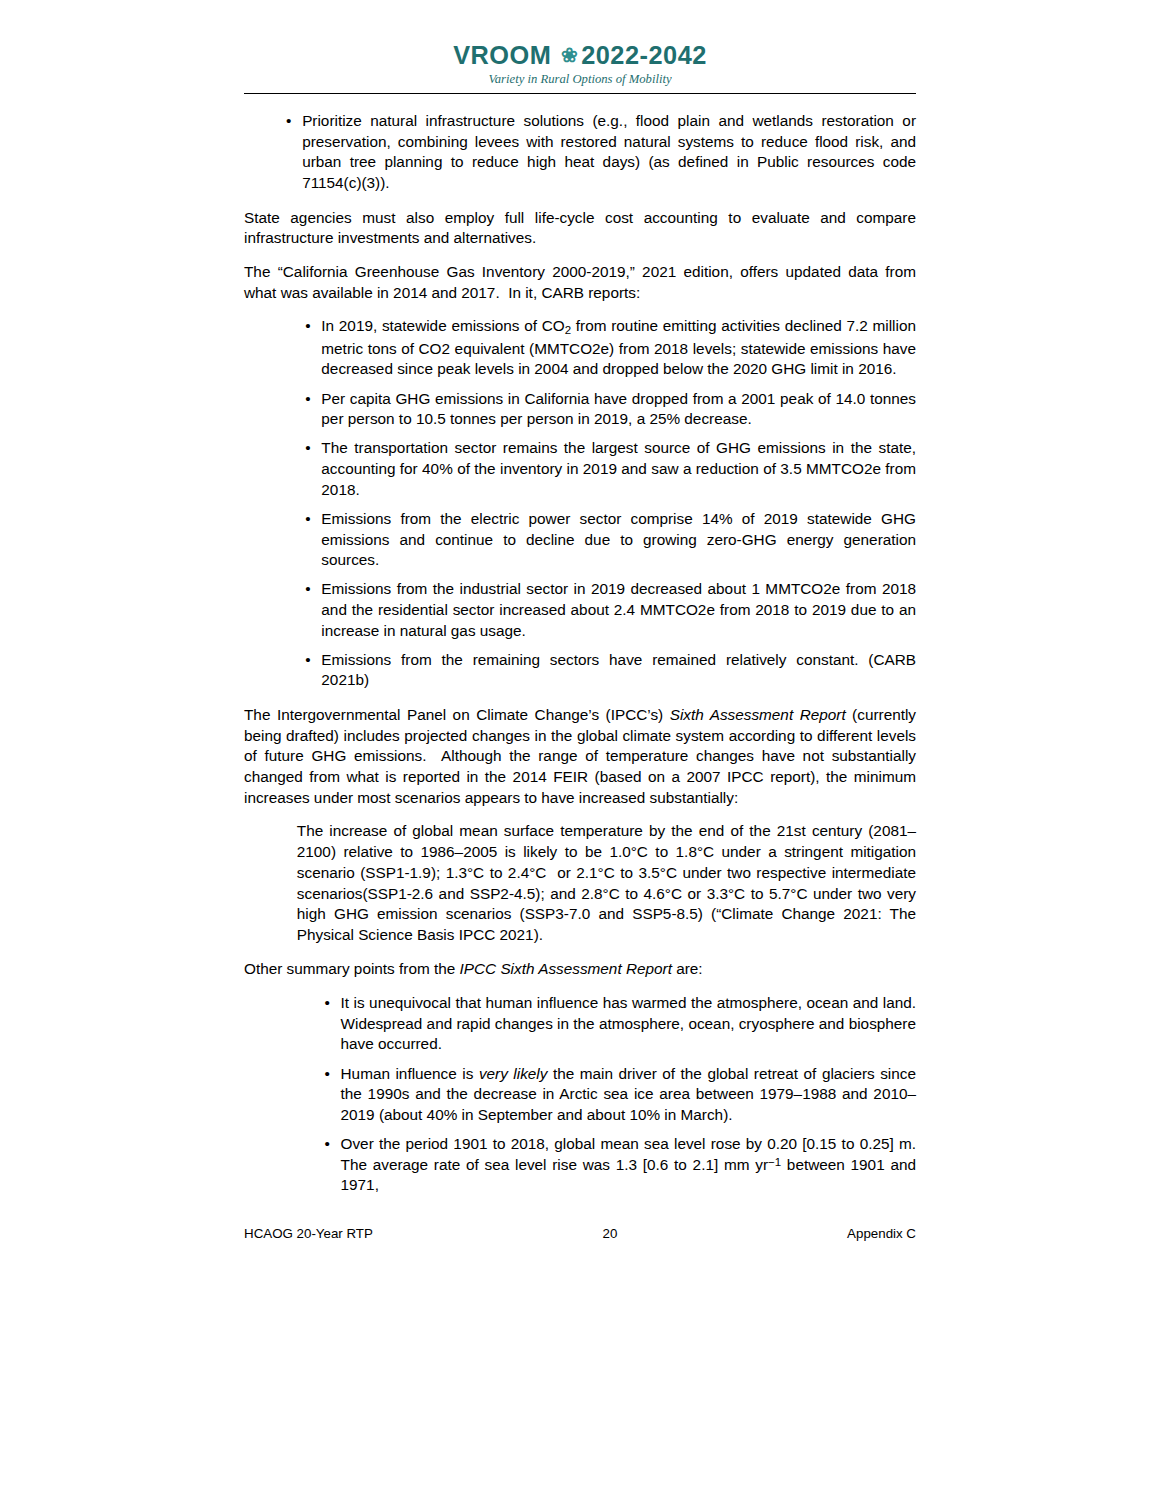VROOM ❀2022-2042
Variety in Rural Options of Mobility
Prioritize natural infrastructure solutions (e.g., flood plain and wetlands restoration or preservation, combining levees with restored natural systems to reduce flood risk, and urban tree planning to reduce high heat days) (as defined in Public resources code 71154(c)(3)).
State agencies must also employ full life-cycle cost accounting to evaluate and compare infrastructure investments and alternatives.
The “California Greenhouse Gas Inventory 2000-2019,” 2021 edition, offers updated data from what was available in 2014 and 2017. In it, CARB reports:
In 2019, statewide emissions of CO2 from routine emitting activities declined 7.2 million metric tons of CO2 equivalent (MMTCO2e) from 2018 levels; statewide emissions have decreased since peak levels in 2004 and dropped below the 2020 GHG limit in 2016.
Per capita GHG emissions in California have dropped from a 2001 peak of 14.0 tonnes per person to 10.5 tonnes per person in 2019, a 25% decrease.
The transportation sector remains the largest source of GHG emissions in the state, accounting for 40% of the inventory in 2019 and saw a reduction of 3.5 MMTCO2e from 2018.
Emissions from the electric power sector comprise 14% of 2019 statewide GHG emissions and continue to decline due to growing zero-GHG energy generation sources.
Emissions from the industrial sector in 2019 decreased about 1 MMTCO2e from 2018 and the residential sector increased about 2.4 MMTCO2e from 2018 to 2019 due to an increase in natural gas usage.
Emissions from the remaining sectors have remained relatively constant. (CARB 2021b)
The Intergovernmental Panel on Climate Change’s (IPCC’s) Sixth Assessment Report (currently being drafted) includes projected changes in the global climate system according to different levels of future GHG emissions. Although the range of temperature changes have not substantially changed from what is reported in the 2014 FEIR (based on a 2007 IPCC report), the minimum increases under most scenarios appears to have increased substantially:
The increase of global mean surface temperature by the end of the 21st century (2081–2100) relative to 1986–2005 is likely to be 1.0°C to 1.8°C under a stringent mitigation scenario (SSP1-1.9); 1.3°C to 2.4°C or 2.1°C to 3.5°C under two respective intermediate scenarios(SSP1-2.6 and SSP2-4.5); and 2.8°C to 4.6°C or 3.3°C to 5.7°C under two very high GHG emission scenarios (SSP3-7.0 and SSP5-8.5) (“Climate Change 2021: The Physical Science Basis IPCC 2021).
Other summary points from the IPCC Sixth Assessment Report are:
It is unequivocal that human influence has warmed the atmosphere, ocean and land. Widespread and rapid changes in the atmosphere, ocean, cryosphere and biosphere have occurred.
Human influence is very likely the main driver of the global retreat of glaciers since the 1990s and the decrease in Arctic sea ice area between 1979–1988 and 2010–2019 (about 40% in September and about 10% in March).
Over the period 1901 to 2018, global mean sea level rose by 0.20 [0.15 to 0.25] m. The average rate of sea level rise was 1.3 [0.6 to 2.1] mm yr−1 between 1901 and 1971,
HCAOG 20-Year RTP
20
Appendix C